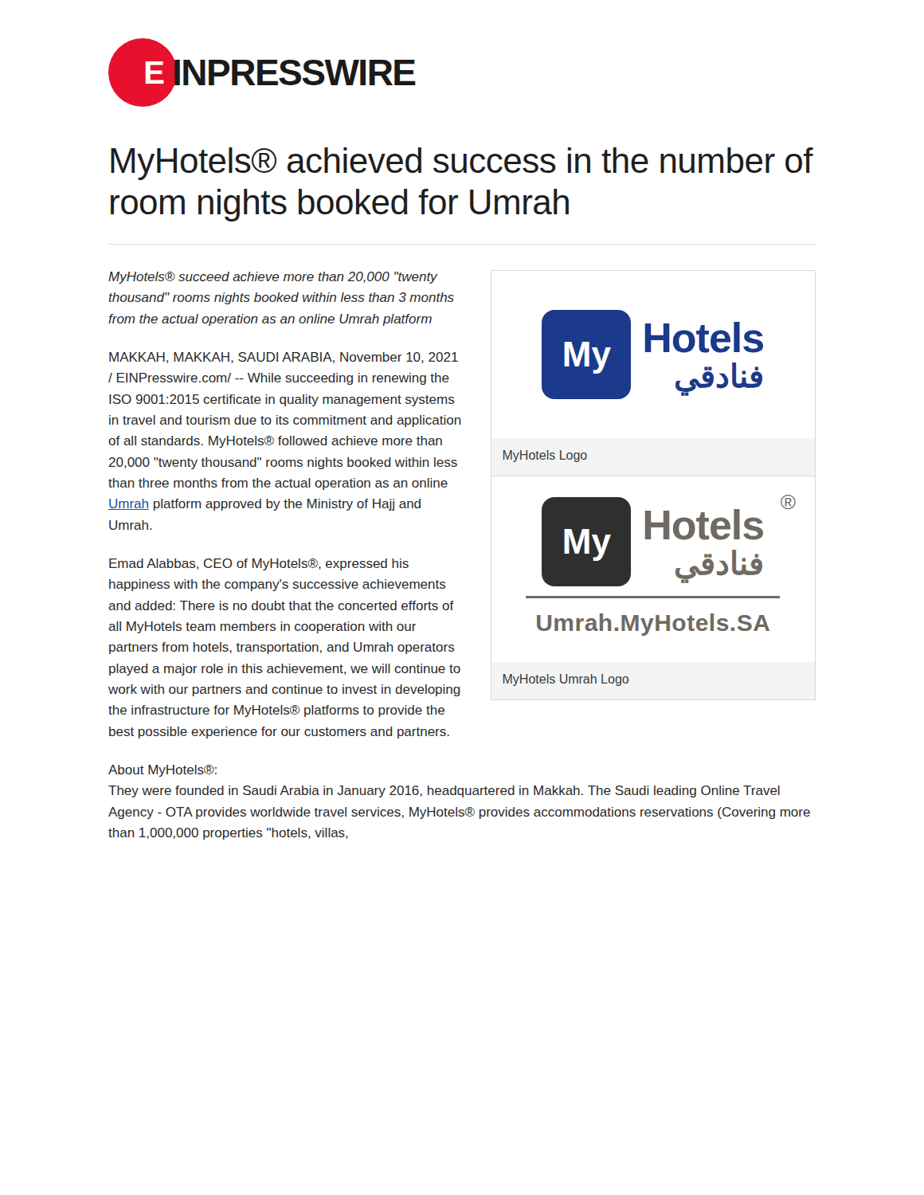E
INPRESSWIRE
MyHotels® achieved success in the number of room nights booked for Umrah
My
Hotels فنادقي
MyHotels Logo
®
My
Hotels فنادقي
Umrah.MyHotels.SA
MyHotels Umrah Logo
MyHotels® succeed achieve more than 20,000 "twenty thousand" rooms nights booked within less than 3 months from the actual operation as an online Umrah platform
MAKKAH, MAKKAH, SAUDI ARABIA, November 10, 2021 / EINPresswire.com/ -- While succeeding in renewing the ISO 9001:2015 certificate in quality management systems in travel and tourism due to its commitment and application of all standards. MyHotels® followed achieve more than 20,000 "twenty thousand" rooms nights booked within less than three months from the actual operation as an online Umrah platform approved by the Ministry of Hajj and Umrah.
Emad Alabbas, CEO of MyHotels®, expressed his happiness with the company's successive achievements and added: There is no doubt that the concerted efforts of all MyHotels team members in cooperation with our partners from hotels, transportation, and Umrah operators played a major role in this achievement, we will continue to work with our partners and continue to invest in developing the infrastructure for MyHotels® platforms to provide the best possible experience for our customers and partners.
About MyHotels®:
They were founded in Saudi Arabia in January 2016, headquartered in Makkah. The Saudi leading Online Travel Agency - OTA provides worldwide travel services, MyHotels® provides accommodations reservations (Covering more than 1,000,000 properties "hotels, villas,